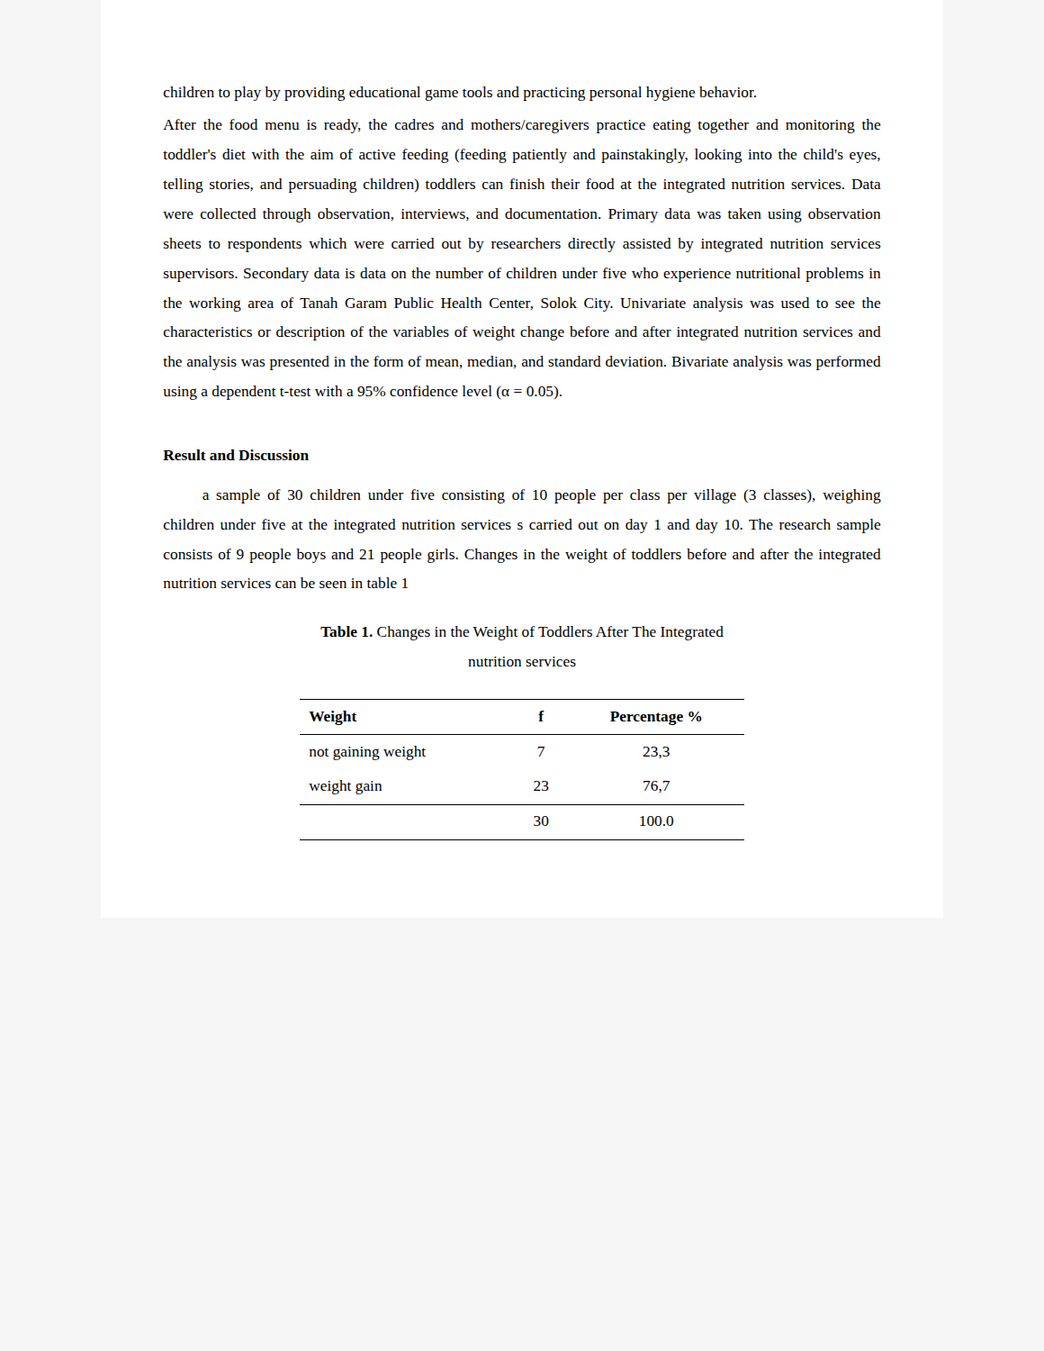children to play by providing educational game tools and practicing personal hygiene behavior.
After the food menu is ready, the cadres and mothers/caregivers practice eating together and monitoring the toddler's diet with the aim of active feeding (feeding patiently and painstakingly, looking into the child's eyes, telling stories, and persuading children) toddlers can finish their food at the integrated nutrition services. Data were collected through observation, interviews, and documentation. Primary data was taken using observation sheets to respondents which were carried out by researchers directly assisted by integrated nutrition services supervisors. Secondary data is data on the number of children under five who experience nutritional problems in the working area of Tanah Garam Public Health Center, Solok City. Univariate analysis was used to see the characteristics or description of the variables of weight change before and after integrated nutrition services and the analysis was presented in the form of mean, median, and standard deviation. Bivariate analysis was performed using a dependent t-test with a 95% confidence level (α = 0.05).
Result and Discussion
a sample of 30 children under five consisting of 10 people per class per village (3 classes), weighing children under five at the integrated nutrition services s carried out on day 1 and day 10. The research sample consists of 9 people boys and 21 people girls. Changes in the weight of toddlers before and after the integrated nutrition services can be seen in table 1
Table 1. Changes in the Weight of Toddlers After The Integrated nutrition services
| Weight | f | Percentage % |
| --- | --- | --- |
| not gaining weight | 7 | 23,3 |
| weight gain | 23 | 76,7 |
| | 30 | 100.0 |